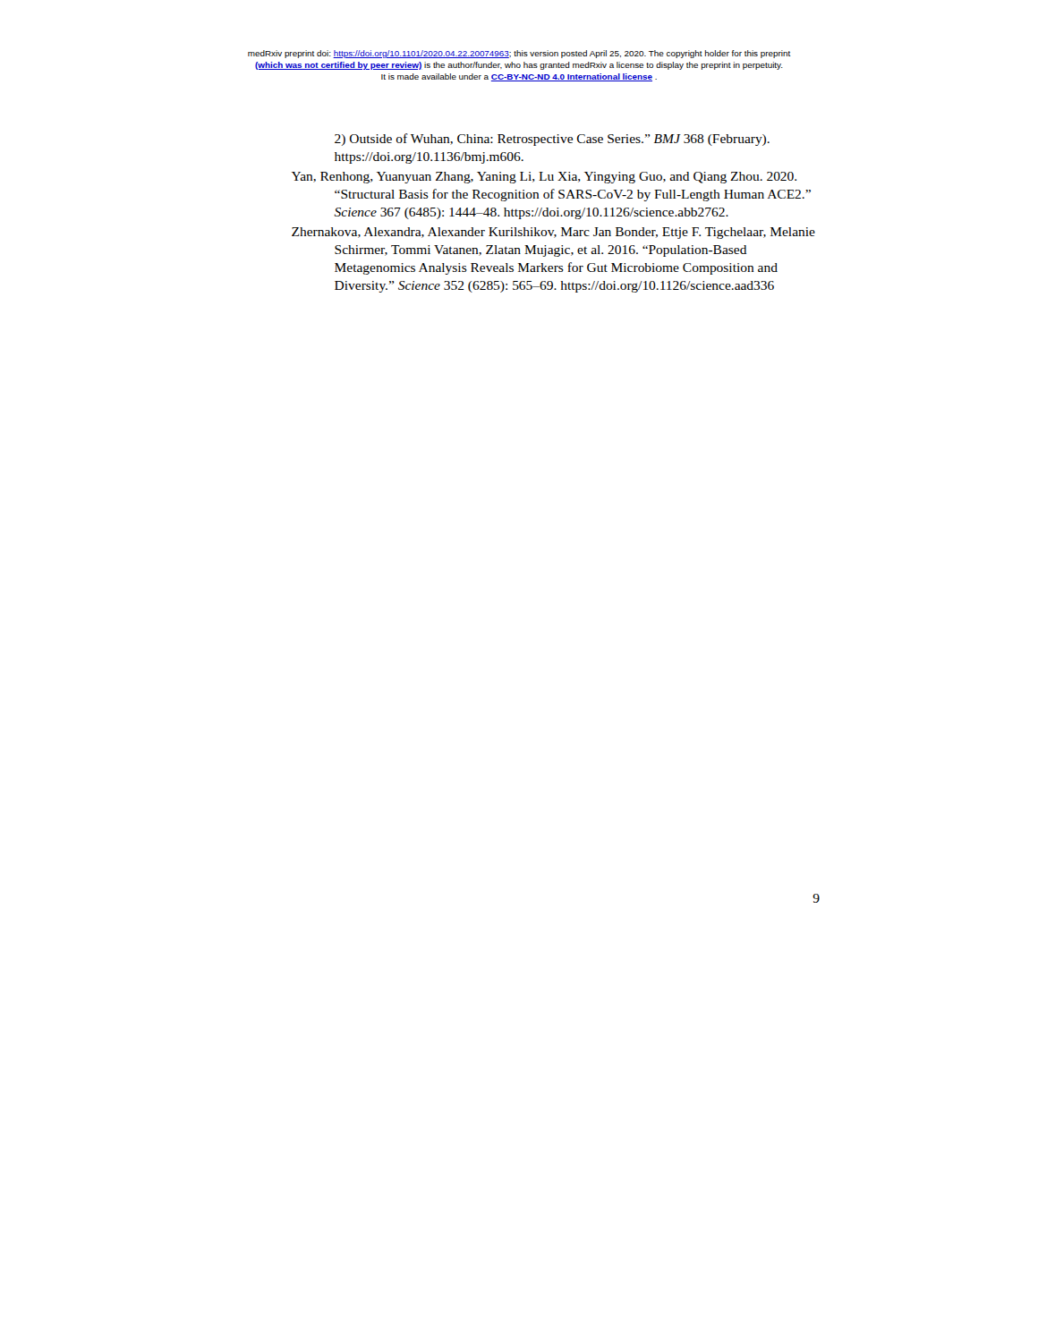medRxiv preprint doi: https://doi.org/10.1101/2020.04.22.20074963; this version posted April 25, 2020. The copyright holder for this preprint
(which was not certified by peer review) is the author/funder, who has granted medRxiv a license to display the preprint in perpetuity.
It is made available under a CC-BY-NC-ND 4.0 International license .
2) Outside of Wuhan, China: Retrospective Case Series.” BMJ 368 (February).
https://doi.org/10.1136/bmj.m606.
Yan, Renhong, Yuanyuan Zhang, Yaning Li, Lu Xia, Yingying Guo, and Qiang Zhou. 2020. “Structural Basis for the Recognition of SARS-CoV-2 by Full-Length Human ACE2.” Science 367 (6485): 1444–48. https://doi.org/10.1126/science.abb2762.
Zhernakova, Alexandra, Alexander Kurilshikov, Marc Jan Bonder, Ettje F. Tigchelaar, Melanie Schirmer, Tommi Vatanen, Zlatan Mujagic, et al. 2016. “Population-Based Metagenomics Analysis Reveals Markers for Gut Microbiome Composition and Diversity.” Science 352 (6285): 565–69. https://doi.org/10.1126/science.aad336
9